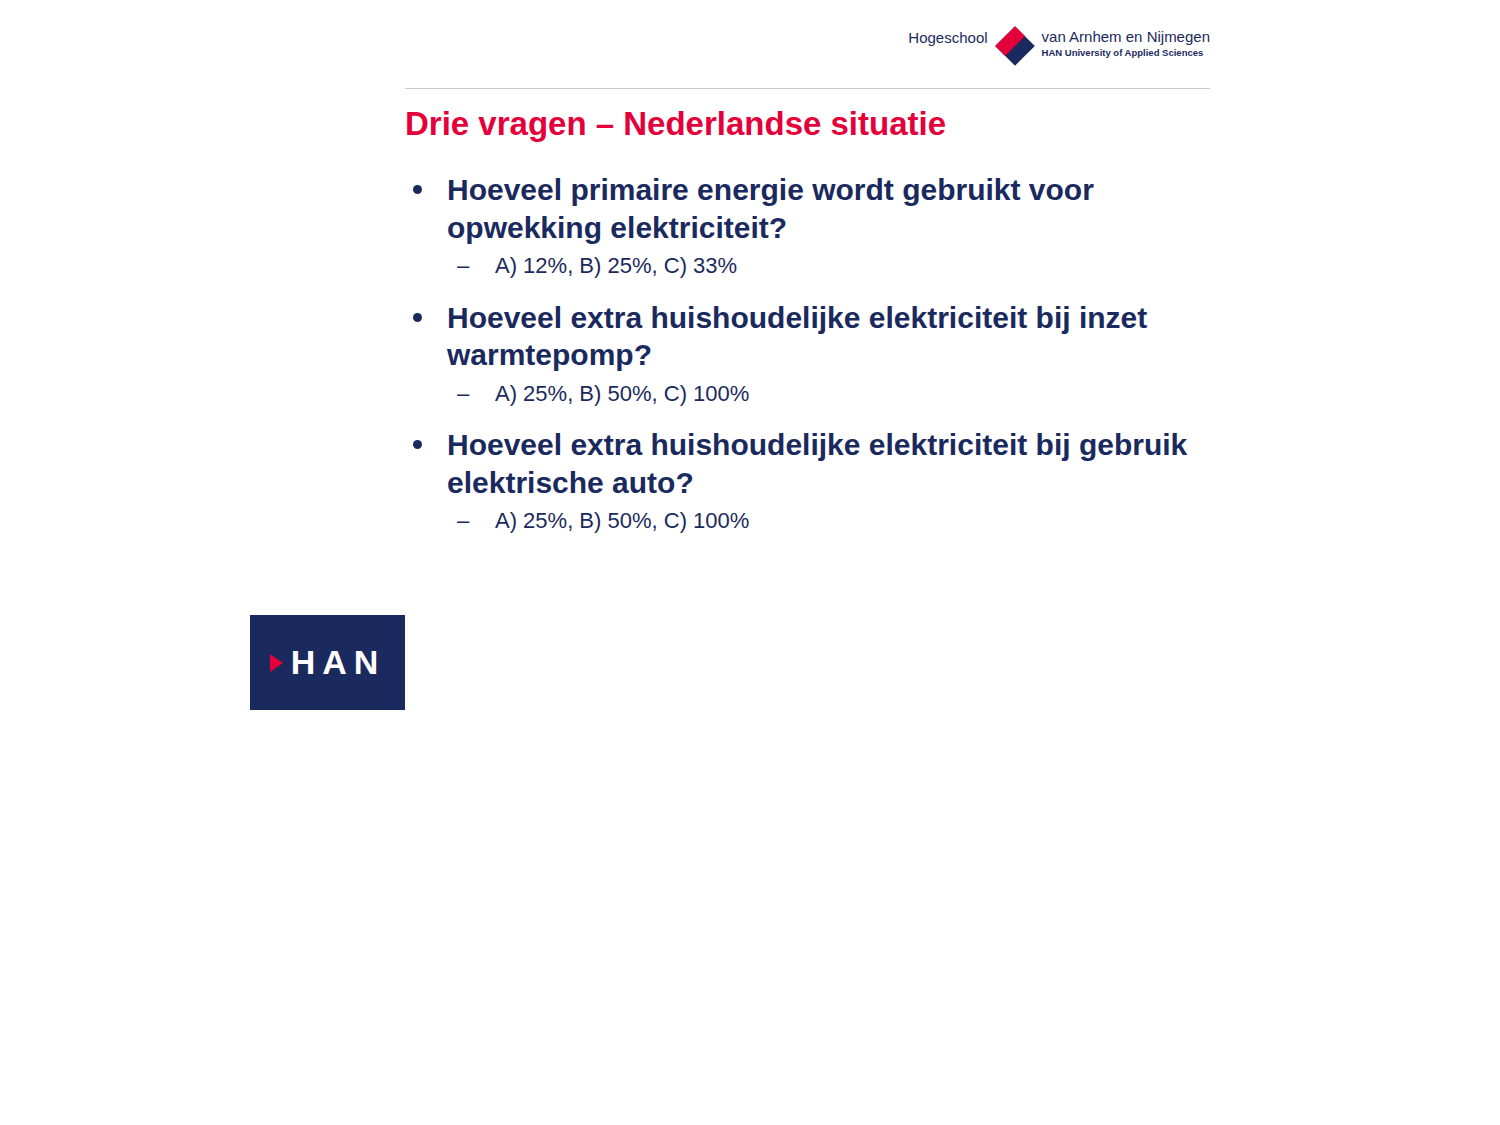Hogeschool
van Arnhem en Nijmegen
HAN University of Applied Sciences
Drie vragen – Nederlandse situatie
Hoeveel primaire energie wordt gebruikt voor opwekking elektriciteit?
A) 12%, B) 25%, C) 33%
Hoeveel extra huishoudelijke elektriciteit bij inzet warmtepomp?
A) 25%, B) 50%, C) 100%
Hoeveel extra huishoudelijke elektriciteit bij gebruik elektrische auto?
A) 25%, B) 50%, C) 100%
HAN